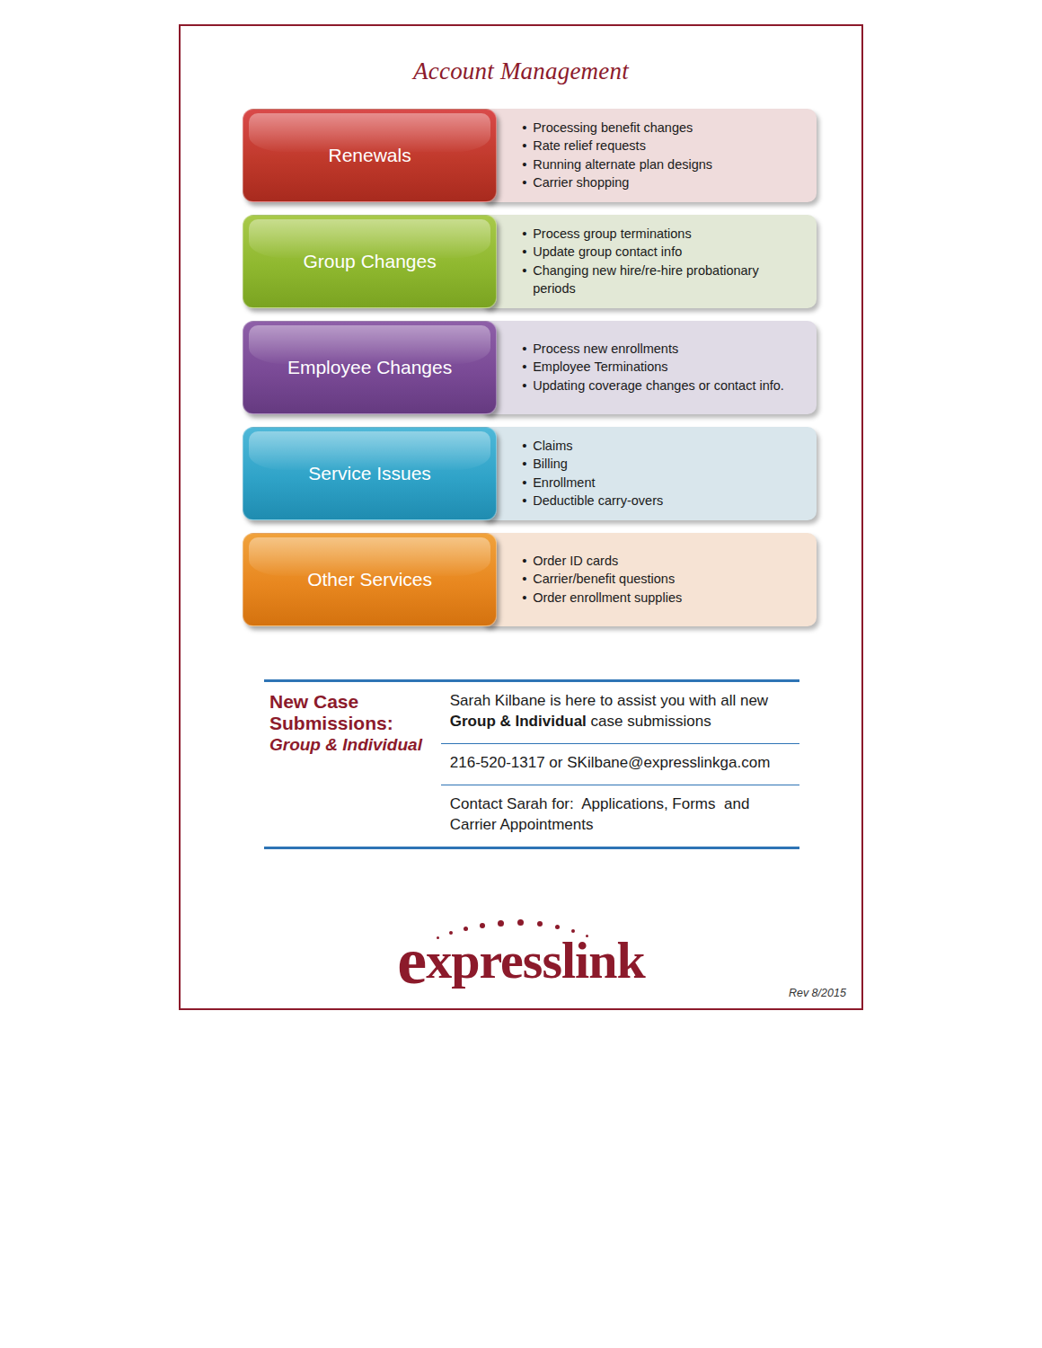Account Management
Renewals
Processing benefit changes
Rate relief requests
Running alternate plan designs
Carrier shopping
Group Changes
Process group terminations
Update group contact info
Changing new hire/re-hire probationary periods
Employee Changes
Process new enrollments
Employee Terminations
Updating coverage changes or contact info.
Service Issues
Claims
Billing
Enrollment
Deductible carry-overs
Other Services
Order ID cards
Carrier/benefit questions
Order enrollment supplies
| New Case Submissions: Group & Individual | Sarah Kilbane is here to assist you with all new Group & Individual case submissions |
| 216-520-1317 or SKilbane@expresslinkga.com |
| Contact Sarah for: Applications, Forms and Carrier Appointments |
expresslink
Rev 8/2015